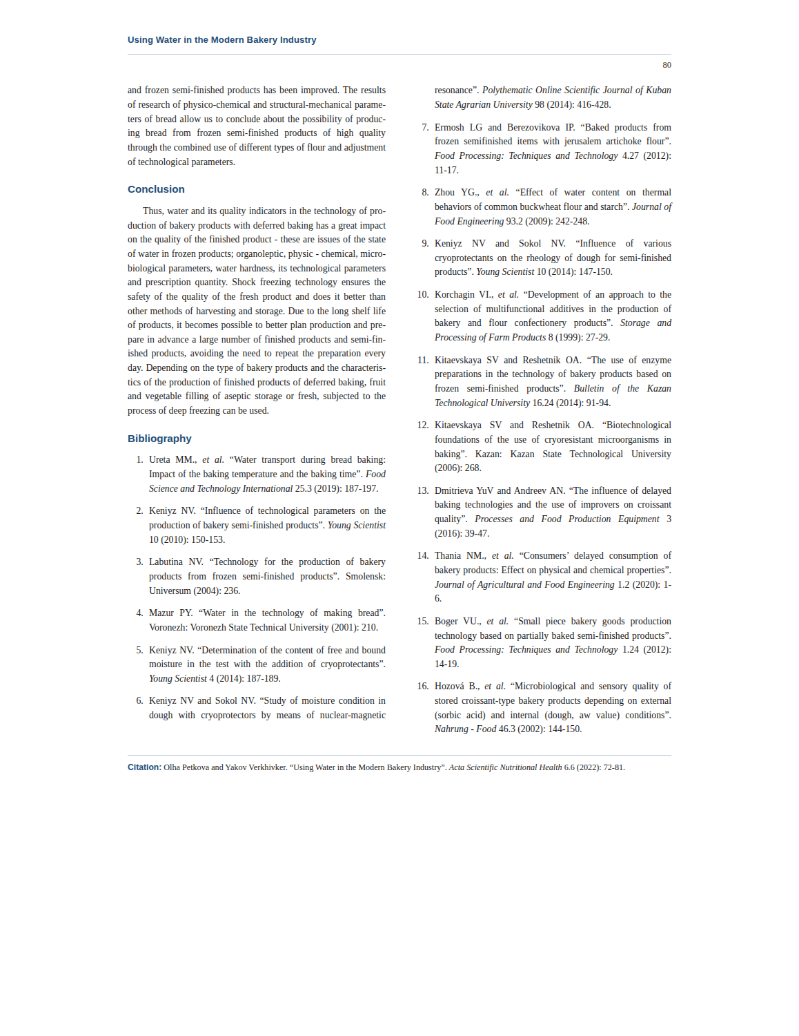Using Water in the Modern Bakery Industry
80
and frozen semi-finished products has been improved. The results of research of physico-chemical and structural-mechanical parameters of bread allow us to conclude about the possibility of producing bread from frozen semi-finished products of high quality through the combined use of different types of flour and adjustment of technological parameters.
Conclusion
Thus, water and its quality indicators in the technology of production of bakery products with deferred baking has a great impact on the quality of the finished product - these are issues of the state of water in frozen products; organoleptic, physic - chemical, microbiological parameters, water hardness, its technological parameters and prescription quantity. Shock freezing technology ensures the safety of the quality of the fresh product and does it better than other methods of harvesting and storage. Due to the long shelf life of products, it becomes possible to better plan production and prepare in advance a large number of finished products and semi-finished products, avoiding the need to repeat the preparation every day. Depending on the type of bakery products and the characteristics of the production of finished products of deferred baking, fruit and vegetable filling of aseptic storage or fresh, subjected to the process of deep freezing can be used.
Bibliography
Ureta MM., et al. “Water transport during bread baking: Impact of the baking temperature and the baking time”. Food Science and Technology International 25.3 (2019): 187-197.
Keniyz NV. “Influence of technological parameters on the production of bakery semi-finished products”. Young Scientist 10 (2010): 150-153.
Labutina NV. “Technology for the production of bakery products from frozen semi-finished products”. Smolensk: Universum (2004): 236.
Mazur PY. “Water in the technology of making bread”. Voronezh: Voronezh State Technical University (2001): 210.
Keniyz NV. “Determination of the content of free and bound moisture in the test with the addition of cryoprotectants”. Young Scientist 4 (2014): 187-189.
Keniyz NV and Sokol NV. “Study of moisture condition in dough with cryoprotectors by means of nuclear-magnetic resonance”. Polythematic Online Scientific Journal of Kuban State Agrarian University 98 (2014): 416-428.
Ermosh LG and Berezovikova IP. “Baked products from frozen semifinished items with jerusalem artichoke flour”. Food Processing: Techniques and Technology 4.27 (2012): 11-17.
Zhou YG., et al. “Effect of water content on thermal behaviors of common buckwheat flour and starch”. Journal of Food Engineering 93.2 (2009): 242-248.
Keniyz NV and Sokol NV. “Influence of various cryoprotectants on the rheology of dough for semi-finished products”. Young Scientist 10 (2014): 147-150.
Korchagin VI., et al. “Development of an approach to the selection of multifunctional additives in the production of bakery and flour confectionery products”. Storage and Processing of Farm Products 8 (1999): 27-29.
Kitaevskaya SV and Reshetnik OA. “The use of enzyme preparations in the technology of bakery products based on frozen semi-finished products”. Bulletin of the Kazan Technological University 16.24 (2014): 91-94.
Kitaevskaya SV and Reshetnik OA. “Biotechnological foundations of the use of cryoresistant microorganisms in baking”. Kazan: Kazan State Technological University (2006): 268.
Dmitrieva YuV and Andreev AN. “The influence of delayed baking technologies and the use of improvers on croissant quality”. Processes and Food Production Equipment 3 (2016): 39-47.
Thania NM., et al. “Consumers’ delayed consumption of bakery products: Effect on physical and chemical properties”. Journal of Agricultural and Food Engineering 1.2 (2020): 1-6.
Boger VU., et al. “Small piece bakery goods production technology based on partially baked semi-finished products”. Food Processing: Techniques and Technology 1.24 (2012): 14-19.
Hozová B., et al. “Microbiological and sensory quality of stored croissant-type bakery products depending on external (sorbic acid) and internal (dough, aw value) conditions”. Nahrung - Food 46.3 (2002): 144-150.
Citation: Olha Petkova and Yakov Verkhivker. “Using Water in the Modern Bakery Industry”. Acta Scientific Nutritional Health 6.6 (2022): 72-81.